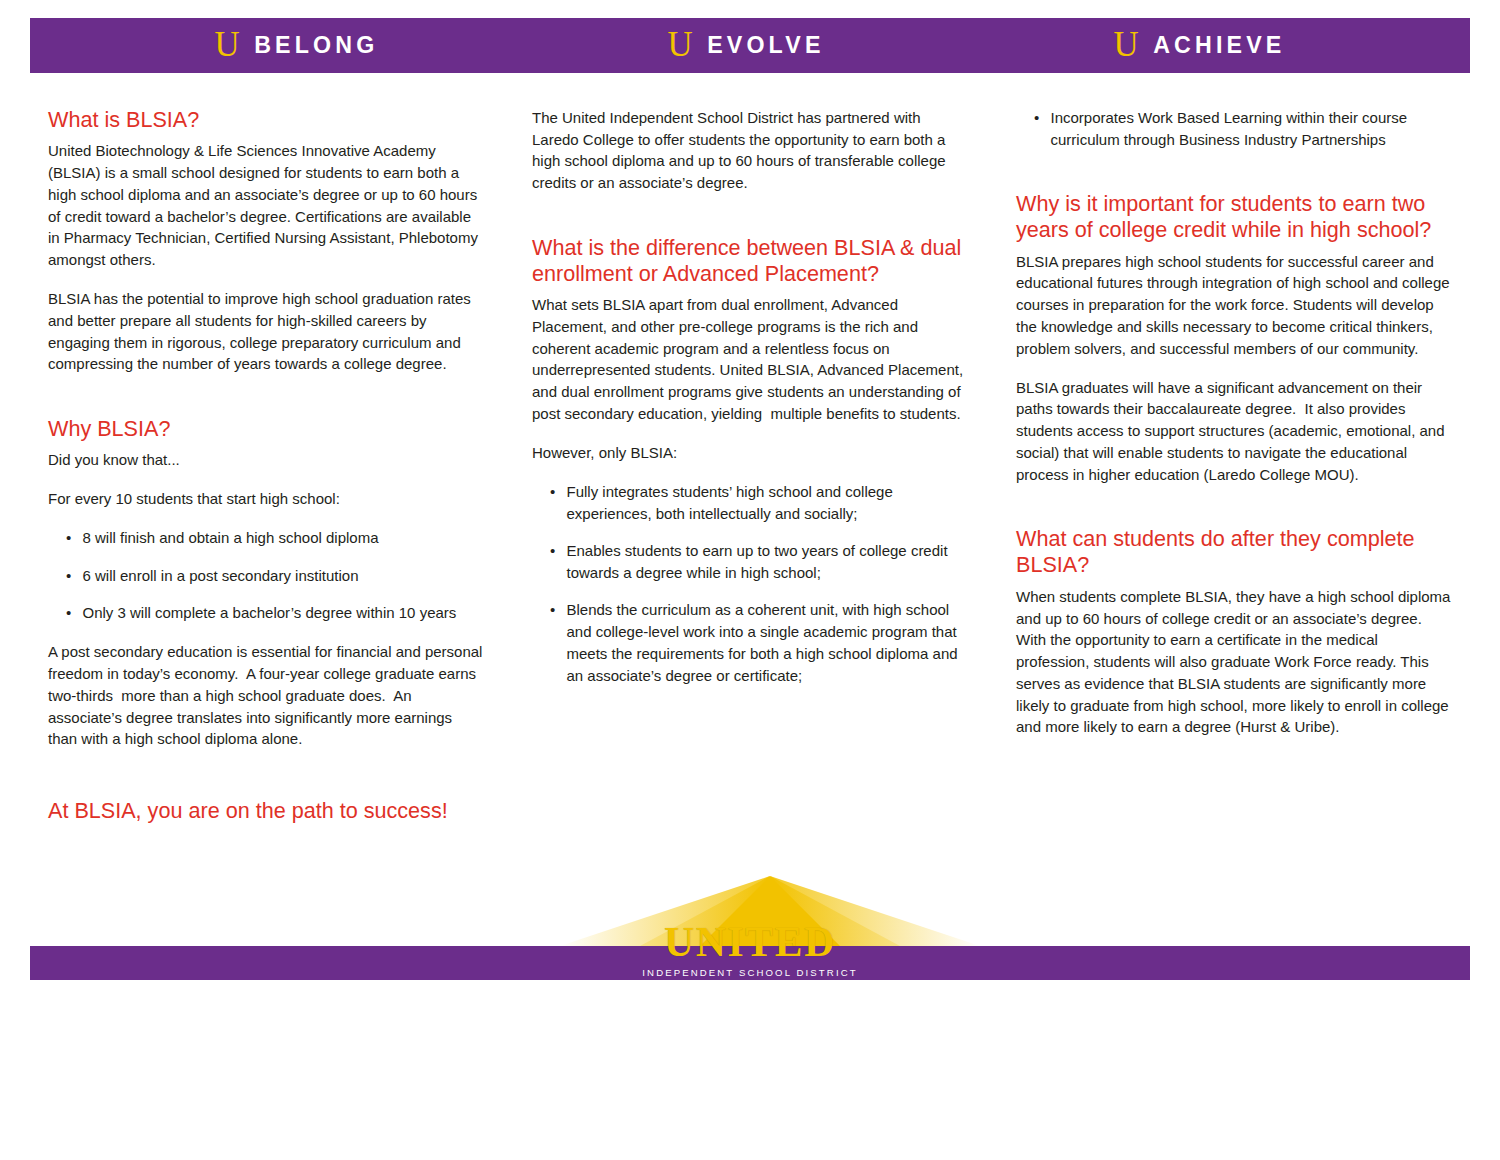UBELONG
UEVOLVE
UACHIEVE
What is BLSIA?
United Biotechnology & Life Sciences Innovative Academy (BLSIA) is a small school designed for students to earn both a high school diploma and an associate’s degree or up to 60 hours of credit toward a bachelor’s degree. Certifications are available in Pharmacy Technician, Certified Nursing Assistant, Phlebotomy amongst others.
BLSIA has the potential to improve high school graduation rates and better prepare all students for high-skilled careers by engaging them in rigorous, college preparatory curriculum and compressing the number of years towards a college degree.
Why BLSIA?
Did you know that...
For every 10 students that start high school:
8 will finish and obtain a high school diploma
6 will enroll in a post secondary institution
Only 3 will complete a bachelor’s degree within 10 years
A post secondary education is essential for financial and personal freedom in today’s economy. A four-year college graduate earns two-thirds more than a high school graduate does. An associate’s degree translates into significantly more earnings than with a high school diploma alone.
At BLSIA, you are on the path to success!
The United Independent School District has partnered with Laredo College to offer students the opportunity to earn both a high school diploma and up to 60 hours of transferable college credits or an associate’s degree.
What is the difference between BLSIA & dual enrollment or Advanced Placement?
What sets BLSIA apart from dual enrollment, Advanced Placement, and other pre-college programs is the rich and coherent academic program and a relentless focus on underrepresented students. United BLSIA, Advanced Placement, and dual enrollment programs give students an understanding of post secondary education, yielding multiple benefits to students.
However, only BLSIA:
Fully integrates students’ high school and college experiences, both intellectually and socially;
Enables students to earn up to two years of college credit towards a degree while in high school;
Blends the curriculum as a coherent unit, with high school and college-level work into a single academic program that meets the requirements for both a high school diploma and an associate’s degree or certificate;
Incorporates Work Based Learning within their course curriculum through Business Industry Partnerships
Why is it important for students to earn two years of college credit while in high school?
BLSIA prepares high school students for successful career and educational futures through integration of high school and college courses in preparation for the work force. Students will develop the knowledge and skills necessary to become critical thinkers, problem solvers, and successful members of our community.
BLSIA graduates will have a significant advancement on their paths towards their baccalaureate degree. It also provides students access to support structures (academic, emotional, and social) that will enable students to navigate the educational process in higher education (Laredo College MOU).
What can students do after they complete BLSIA?
When students complete BLSIA, they have a high school diploma and up to 60 hours of college credit or an associate’s degree. With the opportunity to earn a certificate in the medical profession, students will also graduate Work Force ready. This serves as evidence that BLSIA students are significantly more likely to graduate from high school, more likely to enroll in college and more likely to earn a degree (Hurst & Uribe).
UNITED
Independent School District